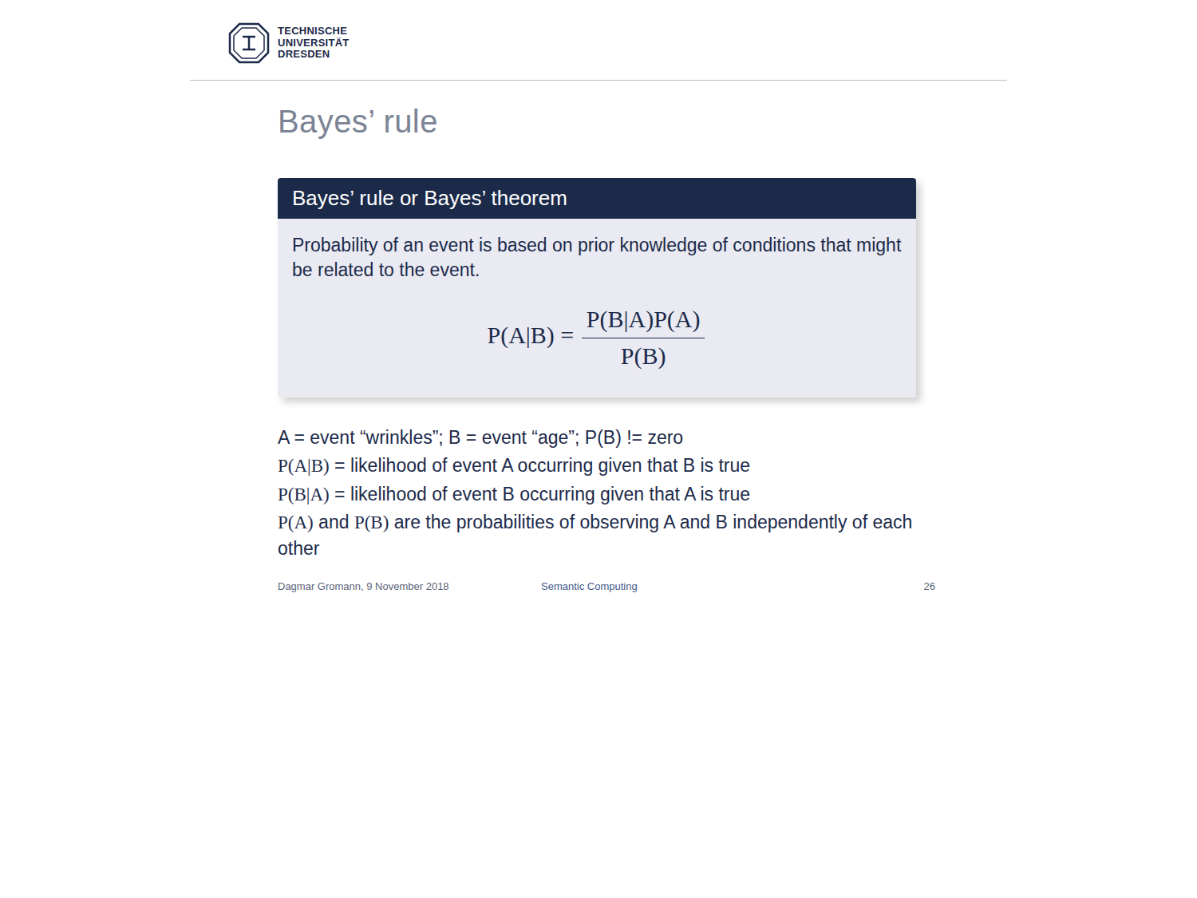Technische
Universität
Dresden
Bayes’ rule
Bayes’ rule or Bayes’ theorem
Probability of an event is based on prior knowledge of conditions that might be related to the event.
P(A|B) = P(B|A)P(A) P(B)
A = event “wrinkles”; B = event “age”; P(B) != zero
P(A|B) = likelihood of event A occurring given that B is true
P(B|A) = likelihood of event B occurring given that A is true
P(A) and P(B) are the probabilities of observing A and B independently of each other
Dagmar Gromann, 9 November 2018
Semantic Computing
26